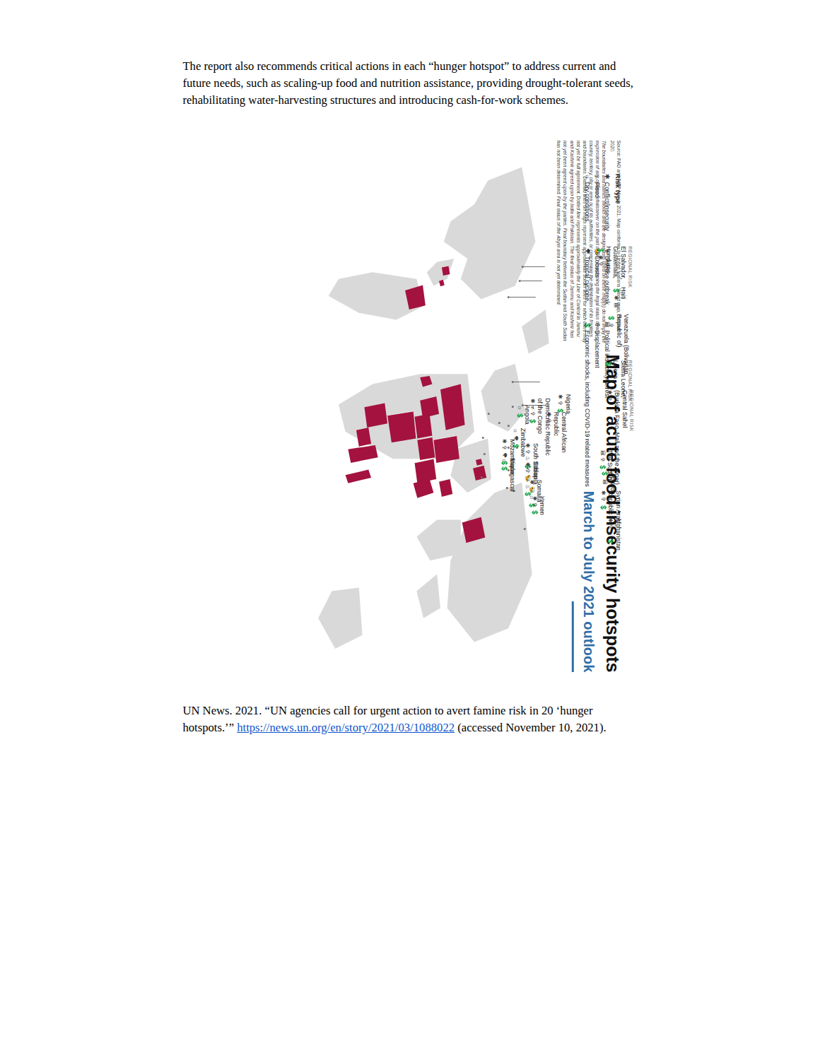The report also recommends critical actions in each “hunger hotspot” to address current and future needs, such as scaling-up food and nutrition assistance, providing drought-tolerant seeds, rehabilitating water-harvesting structures and introducing cash-for-work schemes.
Map of acute food insecurity hotspots
March to July 2021 outlook
Risk type
✱Conflict/insecurity
☣Disease outbreak
🏛Political instability/unrest
♨Flood
🐝Locusts
✞Displacement
☼Dry conditions
🌪Tropical cyclone
💲Economic shocks, including COVID-19 related measures
Source: FAO and WFP March 2021. Map conforms to United Nations World map, October 2020.
The boundaries and names shown and the designations used on these map(s) do not imply the expression of any opinion whatsoever on the part of FAO concerning the legal status of any country, territory, city or area or of its authorities, or concerning the delimitation of its frontiers and boundaries. Dashed lines on maps represent approximate border lines for which there may not yet be full agreement. Dotted line represents approximately the Line of Control in Jammu and Kashmir agreed upon by India and Pakistan. The final status of Jammu and Kashmir has not yet been agreed upon by the parties. Final boundary between the Sudan and South Sudan has not been determined. Final status of the Abyei area is not yet determined.
Regional risk El Salvador,
Guatemala,
Honduras 💲 ✱ ✞
Haiti 💲 ✱ 🏛
Venezuela (Bolivarian
Republic of) 💲 ✞
Regional risk Sierra Leone,
Liberia 💲
Regional risk Central Sahel
(Burkina Faso, Mali and the Niger) ✱ ✞
Nigeria ✱ ✞ 💲
Central African
Republic ✱ ✞
Democratic Republic
of the Congo ✱ ☣ ✞ 💲
Angola ☼ 💲
Zimbabwe ☼ 🌪 💲
Mozambique ✱ ✞ 🌪 💲
Madagascar ☼ 💲
South Sudan ✱ ✞ ♨ 💲
Ethiopia ✱ ✞ 🐝 ♨ 💲
Somalia ✱ 🐝 ☼ 💲
Yemen ✱ ✞ 💲
The Sudan 🏛 ✞ 💲
Lebanon 💲 🏛
Syrian Arab
Republic ✱ ✞ 💲
Afghanistan ✱ ✞ ☼ 💲
UN News. 2021. “UN agencies call for urgent action to avert famine risk in 20 ‘hunger hotspots.’” https://news.un.org/en/story/2021/03/1088022 (accessed November 10, 2021).